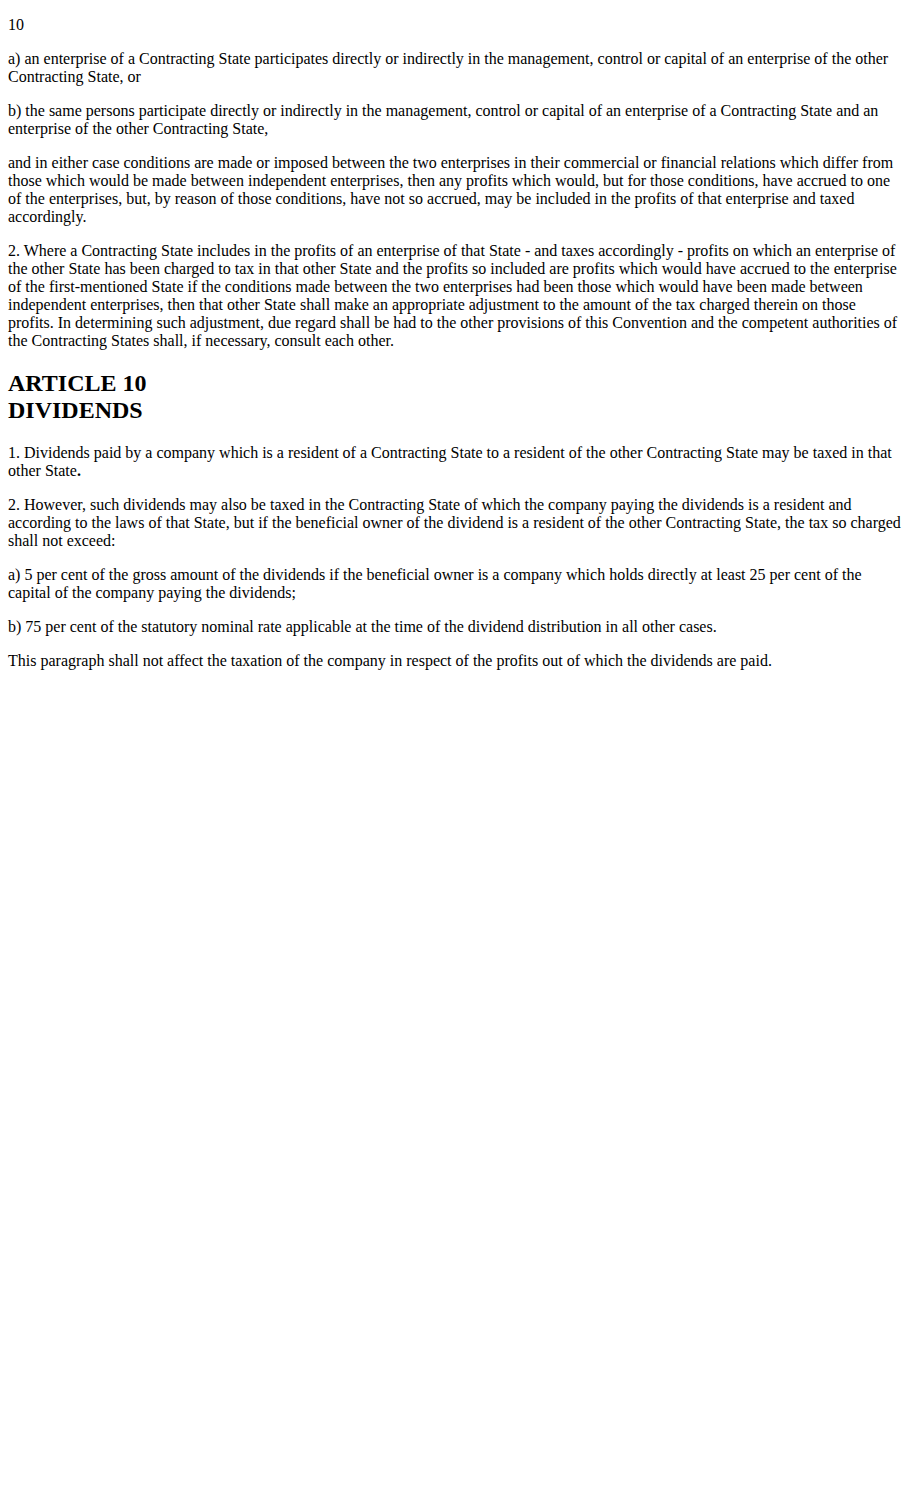10
a) an enterprise of a Contracting State participates directly or indirectly in the management, control or capital of an enterprise of the other Contracting State, or
b) the same persons participate directly or indirectly in the management, control or capital of an enterprise of a Contracting State and an enterprise of the other Contracting State,
and in either case conditions are made or imposed between the two enterprises in their commercial or financial relations which differ from those which would be made between independent enterprises, then any profits which would, but for those conditions, have accrued to one of the enterprises, but, by reason of those conditions, have not so accrued, may be included in the profits of that enterprise and taxed accordingly.
2. Where a Contracting State includes in the profits of an enterprise of that State - and taxes accordingly - profits on which an enterprise of the other State has been charged to tax in that other State and the profits so included are profits which would have accrued to the enterprise of the first-mentioned State if the conditions made between the two enterprises had been those which would have been made between independent enterprises, then that other State shall make an appropriate adjustment to the amount of the tax charged therein on those profits. In determining such adjustment, due regard shall be had to the other provisions of this Convention and the competent authorities of the Contracting States shall, if necessary, consult each other.
ARTICLE 10
DIVIDENDS
1. Dividends paid by a company which is a resident of a Contracting State to a resident of the other Contracting State may be taxed in that other State.
2. However, such dividends may also be taxed in the Contracting State of which the company paying the dividends is a resident and according to the laws of that State, but if the beneficial owner of the dividend is a resident of the other Contracting State, the tax so charged shall not exceed:
a) 5 per cent of the gross amount of the dividends if the beneficial owner is a company which holds directly at least 25 per cent of the capital of the company paying the dividends;
b) 75 per cent of the statutory nominal rate applicable at the time of the dividend distribution in all other cases.
This paragraph shall not affect the taxation of the company in respect of the profits out of which the dividends are paid.